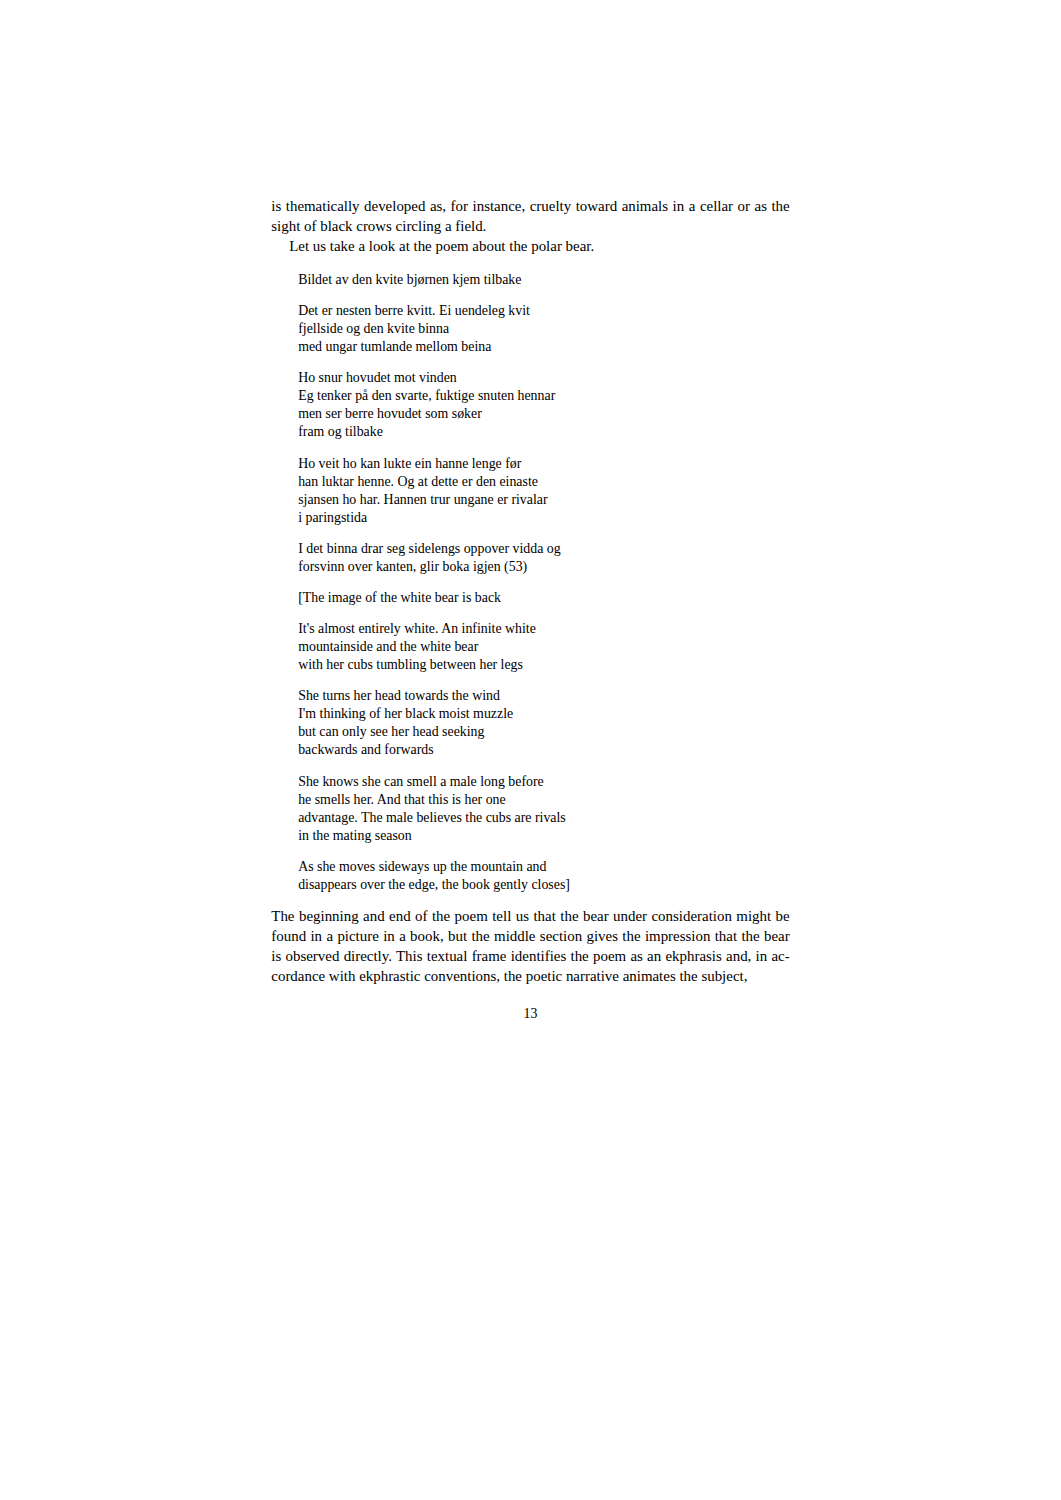is thematically developed as, for instance, cruelty toward animals in a cellar or as the sight of black crows circling a field.
Let us take a look at the poem about the polar bear.
Bildet av den kvite bjørnen kjem tilbake
Det er nesten berre kvitt. Ei uendeleg kvit
fjellside og den kvite binna
med ungar tumlande mellom beina
Ho snur hovudet mot vinden
Eg tenker på den svarte, fuktige snuten hennar
men ser berre hovudet som søker
fram og tilbake
Ho veit ho kan lukte ein hanne lenge før
han luktar henne. Og at dette er den einaste
sjansen ho har. Hannen trur ungane er rivalar
i paringstida
I det binna drar seg sidelengs oppover vidda og
forsvinn over kanten, glir boka igjen (53)
[The image of the white bear is back
It's almost entirely white. An infinite white
mountainside and the white bear
with her cubs tumbling between her legs
She turns her head towards the wind
I'm thinking of her black moist muzzle
but can only see her head seeking
backwards and forwards
She knows she can smell a male long before
he smells her. And that this is her one
advantage. The male believes the cubs are rivals
in the mating season
As she moves sideways up the mountain and
disappears over the edge, the book gently closes]
The beginning and end of the poem tell us that the bear under consideration might be found in a picture in a book, but the middle section gives the impression that the bear is observed directly. This textual frame identifies the poem as an ekphrasis and, in accordance with ekphrastic conventions, the poetic narrative animates the subject,
13